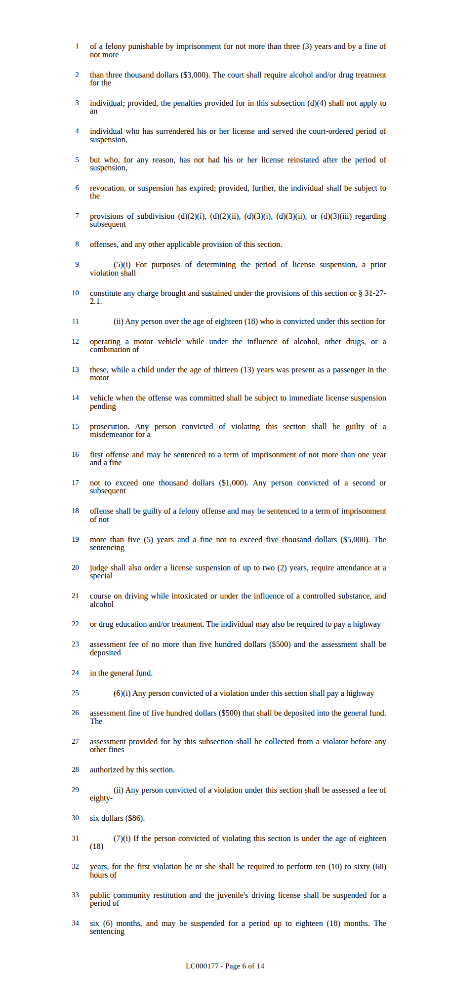of a felony punishable by imprisonment for not more than three (3) years and by a fine of not more
than three thousand dollars ($3,000). The court shall require alcohol and/or drug treatment for the
individual; provided, the penalties provided for in this subsection (d)(4) shall not apply to an
individual who has surrendered his or her license and served the court-ordered period of suspension,
but who, for any reason, has not had his or her license reinstated after the period of suspension,
revocation, or suspension has expired; provided, further, the individual shall be subject to the
provisions of subdivision (d)(2)(i), (d)(2)(ii), (d)(3)(i), (d)(3)(ii), or (d)(3)(iii) regarding subsequent
offenses, and any other applicable provision of this section.
(5)(i) For purposes of determining the period of license suspension, a prior violation shall
constitute any charge brought and sustained under the provisions of this section or § 31-27-2.1.
(ii) Any person over the age of eighteen (18) who is convicted under this section for
operating a motor vehicle while under the influence of alcohol, other drugs, or a combination of
these, while a child under the age of thirteen (13) years was present as a passenger in the motor
vehicle when the offense was committed shall be subject to immediate license suspension pending
prosecution. Any person convicted of violating this section shall be guilty of a misdemeanor for a
first offense and may be sentenced to a term of imprisonment of not more than one year and a fine
not to exceed one thousand dollars ($1,000). Any person convicted of a second or subsequent
offense shall be guilty of a felony offense and may be sentenced to a term of imprisonment of not
more than five (5) years and a fine not to exceed five thousand dollars ($5,000). The sentencing
judge shall also order a license suspension of up to two (2) years, require attendance at a special
course on driving while intoxicated or under the influence of a controlled substance, and alcohol
or drug education and/or treatment. The individual may also be required to pay a highway
assessment fee of no more than five hundred dollars ($500) and the assessment shall be deposited
in the general fund.
(6)(i) Any person convicted of a violation under this section shall pay a highway
assessment fine of five hundred dollars ($500) that shall be deposited into the general fund. The
assessment provided for by this subsection shall be collected from a violator before any other fines
authorized by this section.
(ii) Any person convicted of a violation under this section shall be assessed a fee of eighty-
six dollars ($86).
(7)(i) If the person convicted of violating this section is under the age of eighteen (18)
years, for the first violation he or she shall be required to perform ten (10) to sixty (60) hours of
public community restitution and the juvenile's driving license shall be suspended for a period of
six (6) months, and may be suspended for a period up to eighteen (18) months. The sentencing
LC000177 - Page 6 of 14